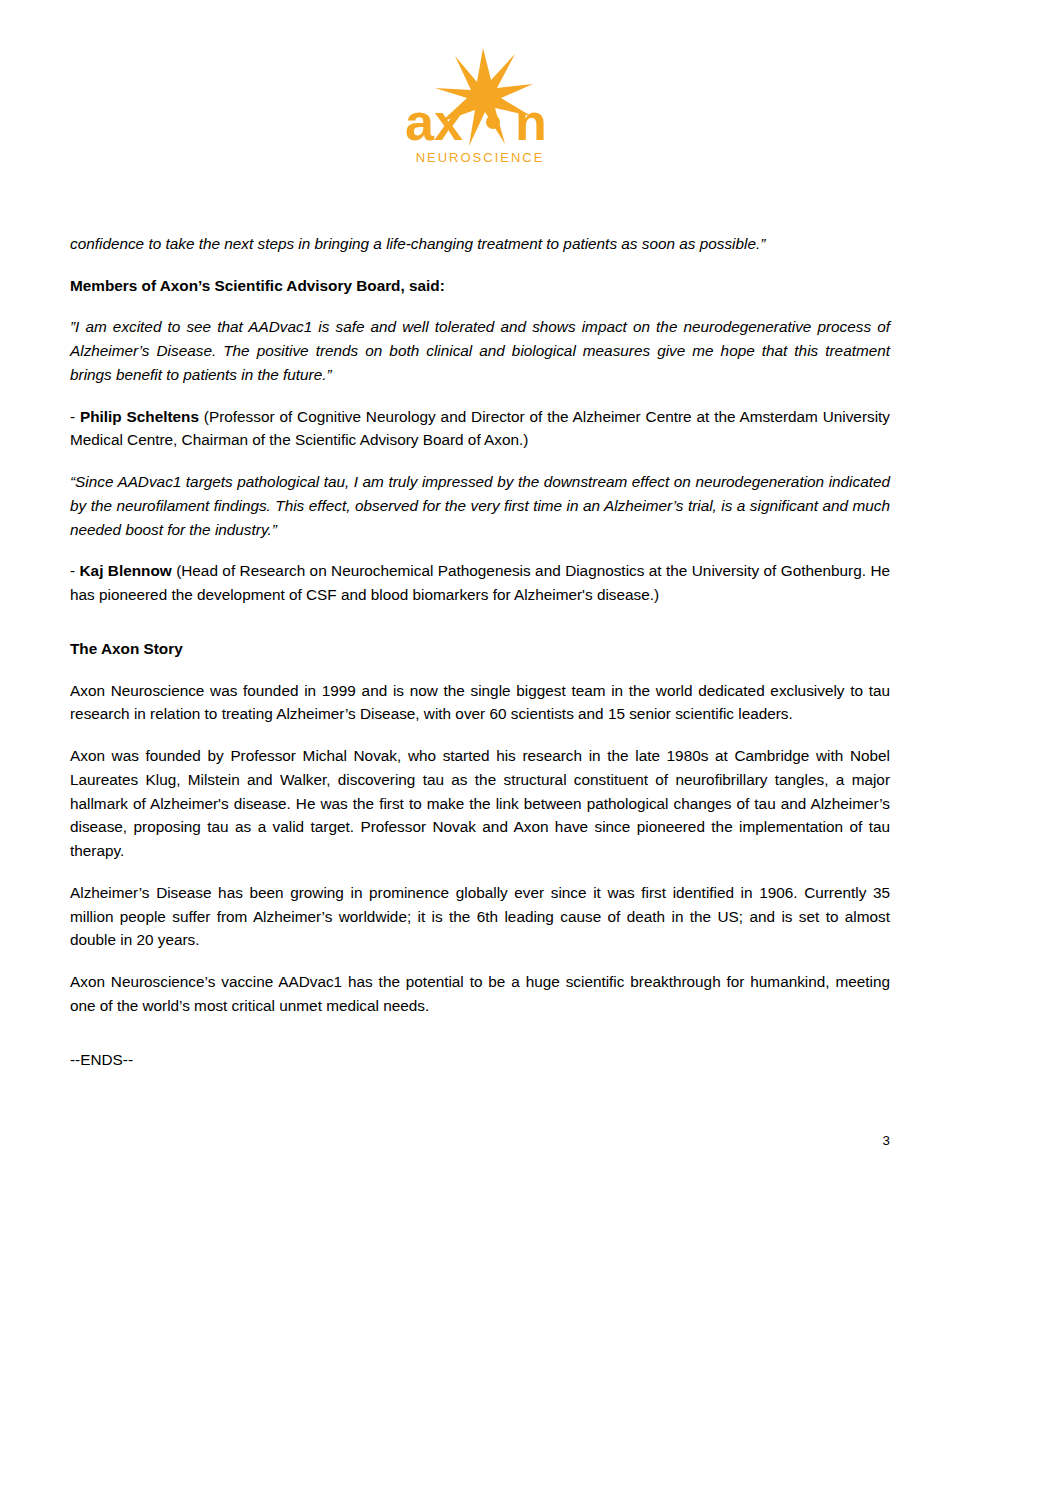ax n NEUROSCIENCE
confidence to take the next steps in bringing a life-changing treatment to patients as soon as possible.”
Members of Axon’s Scientific Advisory Board, said:
”I am excited to see that AADvac1 is safe and well tolerated and shows impact on the neurodegenerative process of Alzheimer’s Disease. The positive trends on both clinical and biological measures give me hope that this treatment brings benefit to patients in the future.”
- Philip Scheltens (Professor of Cognitive Neurology and Director of the Alzheimer Centre at the Amsterdam University Medical Centre, Chairman of the Scientific Advisory Board of Axon.)
“Since AADvac1 targets pathological tau, I am truly impressed by the downstream effect on neurodegeneration indicated by the neurofilament findings. This effect, observed for the very first time in an Alzheimer’s trial, is a significant and much needed boost for the industry.”
- Kaj Blennow (Head of Research on Neurochemical Pathogenesis and Diagnostics at the University of Gothenburg. He has pioneered the development of CSF and blood biomarkers for Alzheimer's disease.)
The Axon Story
Axon Neuroscience was founded in 1999 and is now the single biggest team in the world dedicated exclusively to tau research in relation to treating Alzheimer’s Disease, with over 60 scientists and 15 senior scientific leaders.
Axon was founded by Professor Michal Novak, who started his research in the late 1980s at Cambridge with Nobel Laureates Klug, Milstein and Walker, discovering tau as the structural constituent of neurofibrillary tangles, a major hallmark of Alzheimer's disease. He was the first to make the link between pathological changes of tau and Alzheimer’s disease, proposing tau as a valid target. Professor Novak and Axon have since pioneered the implementation of tau therapy.
Alzheimer’s Disease has been growing in prominence globally ever since it was first identified in 1906. Currently 35 million people suffer from Alzheimer’s worldwide; it is the 6th leading cause of death in the US; and is set to almost double in 20 years.
Axon Neuroscience’s vaccine AADvac1 has the potential to be a huge scientific breakthrough for humankind, meeting one of the world’s most critical unmet medical needs.
--ENDS--
3